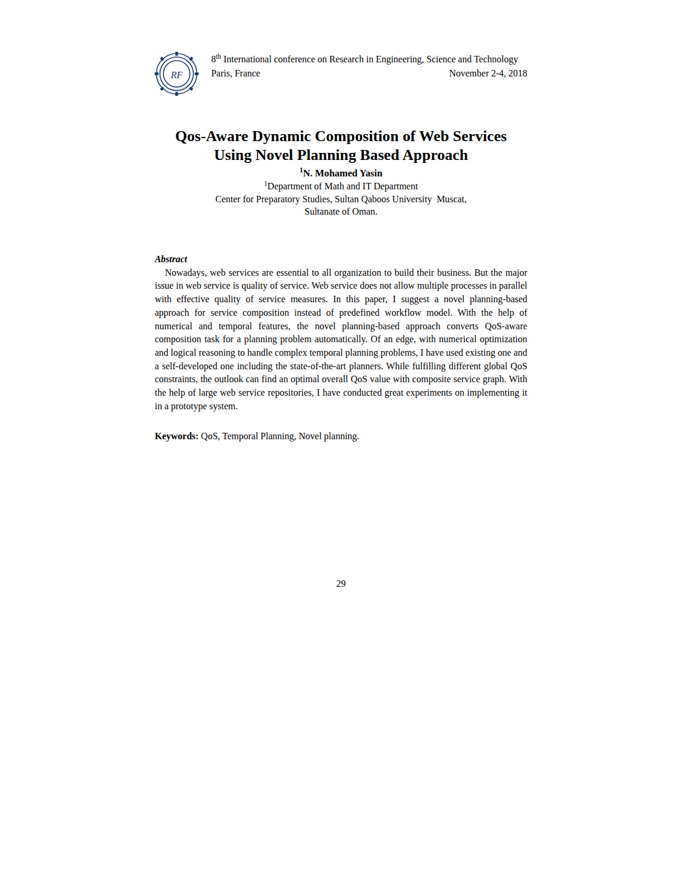RF
8th International conference on Research in Engineering, Science and Technology
Paris, France November 2-4, 2018
Qos-Aware Dynamic Composition of Web Services
Using Novel Planning Based Approach
1N. Mohamed Yasin
1Department of Math and IT Department
Center for Preparatory Studies, Sultan Qaboos University Muscat,
Sultanate of Oman.
Abstract
Nowadays, web services are essential to all organization to build their business. But the major issue in web service is quality of service. Web service does not allow multiple processes in parallel with effective quality of service measures. In this paper, I suggest a novel planning-based approach for service composition instead of predefined workflow model. With the help of numerical and temporal features, the novel planning-based approach converts QoS-aware composition task for a planning problem automatically. Of an edge, with numerical optimization and logical reasoning to handle complex temporal planning problems, I have used existing one and a self-developed one including the state-of-the-art planners. While fulfilling different global QoS constraints, the outlook can find an optimal overall QoS value with composite service graph. With the help of large web service repositories, I have conducted great experiments on implementing it in a prototype system.
Keywords: QoS, Temporal Planning, Novel planning.
29